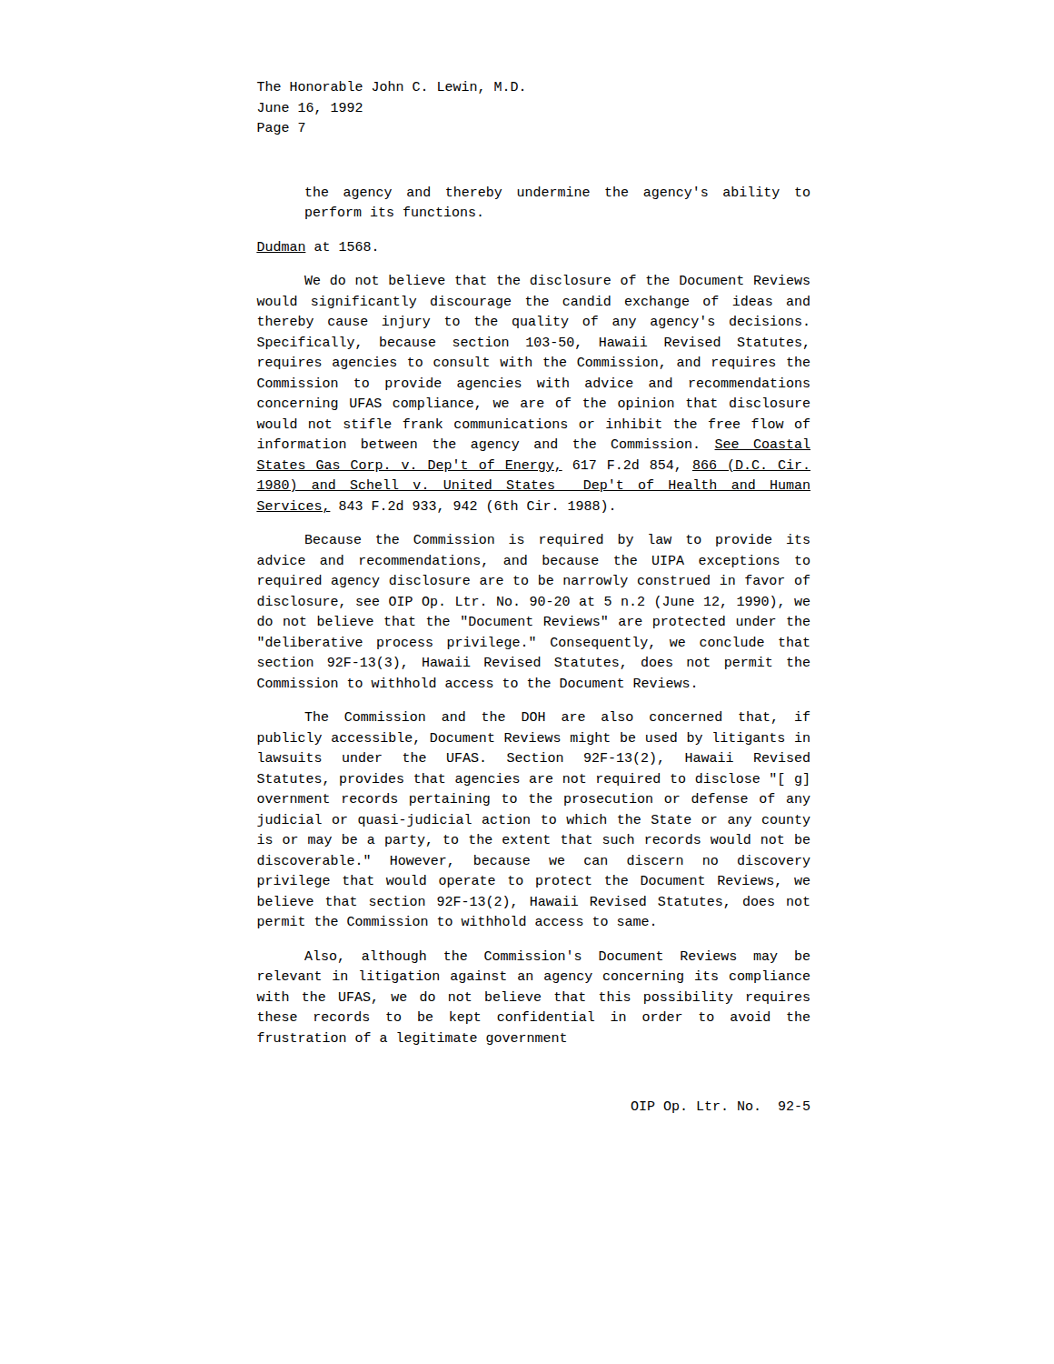The Honorable John C. Lewin, M.D. June 16, 1992 Page 7
the agency and thereby undermine the agency's ability to perform its functions.
Dudman at 1568.
We do not believe that the disclosure of the Document Reviews would significantly discourage the candid exchange of ideas and thereby cause injury to the quality of any agency's decisions. Specifically, because section 103-50, Hawaii Revised Statutes, requires agencies to consult with the Commission, and requires the Commission to provide agencies with advice and recommendations concerning UFAS compliance, we are of the opinion that disclosure would not stifle frank communications or inhibit the free flow of information between the agency and the Commission. See Coastal States Gas Corp. v. Dep't of Energy, 617 F.2d 854, 866 (D.C. Cir. 1980) and Schell v. United States Dep't of Health and Human Services, 843 F.2d 933, 942 (6th Cir. 1988).
Because the Commission is required by law to provide its advice and recommendations, and because the UIPA exceptions to required agency disclosure are to be narrowly construed in favor of disclosure, see OIP Op. Ltr. No. 90-20 at 5 n.2 (June 12, 1990), we do not believe that the "Document Reviews" are protected under the "deliberative process privilege." Consequently, we conclude that section 92F-13(3), Hawaii Revised Statutes, does not permit the Commission to withhold access to the Document Reviews.
The Commission and the DOH are also concerned that, if publicly accessible, Document Reviews might be used by litigants in lawsuits under the UFAS. Section 92F-13(2), Hawaii Revised Statutes, provides that agencies are not required to disclose "[ g] overnment records pertaining to the prosecution or defense of any judicial or quasi-judicial action to which the State or any county is or may be a party, to the extent that such records would not be discoverable." However, because we can discern no discovery privilege that would operate to protect the Document Reviews, we believe that section 92F-13(2), Hawaii Revised Statutes, does not permit the Commission to withhold access to same.
Also, although the Commission's Document Reviews may be relevant in litigation against an agency concerning its compliance with the UFAS, we do not believe that this possibility requires these records to be kept confidential in order to avoid the frustration of a legitimate government
OIP Op. Ltr. No. 92-5